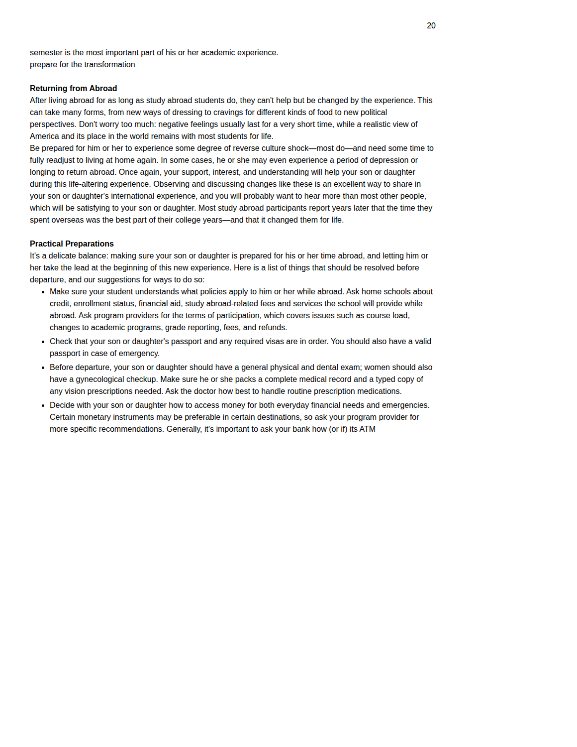20
semester is the most important part of his or her academic experience.
prepare for the transformation
Returning from Abroad
After living abroad for as long as study abroad students do, they can't help but be changed by the experience. This can take many forms, from new ways of dressing to cravings for different kinds of food to new political perspectives. Don't worry too much: negative feelings usually last for a very short time, while a realistic view of America and its place in the world remains with most students for life.
Be prepared for him or her to experience some degree of reverse culture shock—most do—and need some time to fully readjust to living at home again. In some cases, he or she may even experience a period of depression or longing to return abroad. Once again, your support, interest, and understanding will help your son or daughter during this life-altering experience. Observing and discussing changes like these is an excellent way to share in your son or daughter's international experience, and you will probably want to hear more than most other people, which will be satisfying to your son or daughter. Most study abroad participants report years later that the time they spent overseas was the best part of their college years—and that it changed them for life.
Practical Preparations
It's a delicate balance: making sure your son or daughter is prepared for his or her time abroad, and letting him or her take the lead at the beginning of this new experience. Here is a list of things that should be resolved before departure, and our suggestions for ways to do so:
Make sure your student understands what policies apply to him or her while abroad. Ask home schools about credit, enrollment status, financial aid, study abroad-related fees and services the school will provide while abroad. Ask program providers for the terms of participation, which covers issues such as course load, changes to academic programs, grade reporting, fees, and refunds.
Check that your son or daughter's passport and any required visas are in order. You should also have a valid passport in case of emergency.
Before departure, your son or daughter should have a general physical and dental exam; women should also have a gynecological checkup. Make sure he or she packs a complete medical record and a typed copy of any vision prescriptions needed. Ask the doctor how best to handle routine prescription medications.
Decide with your son or daughter how to access money for both everyday financial needs and emergencies. Certain monetary instruments may be preferable in certain destinations, so ask your program provider for more specific recommendations. Generally, it's important to ask your bank how (or if) its ATM